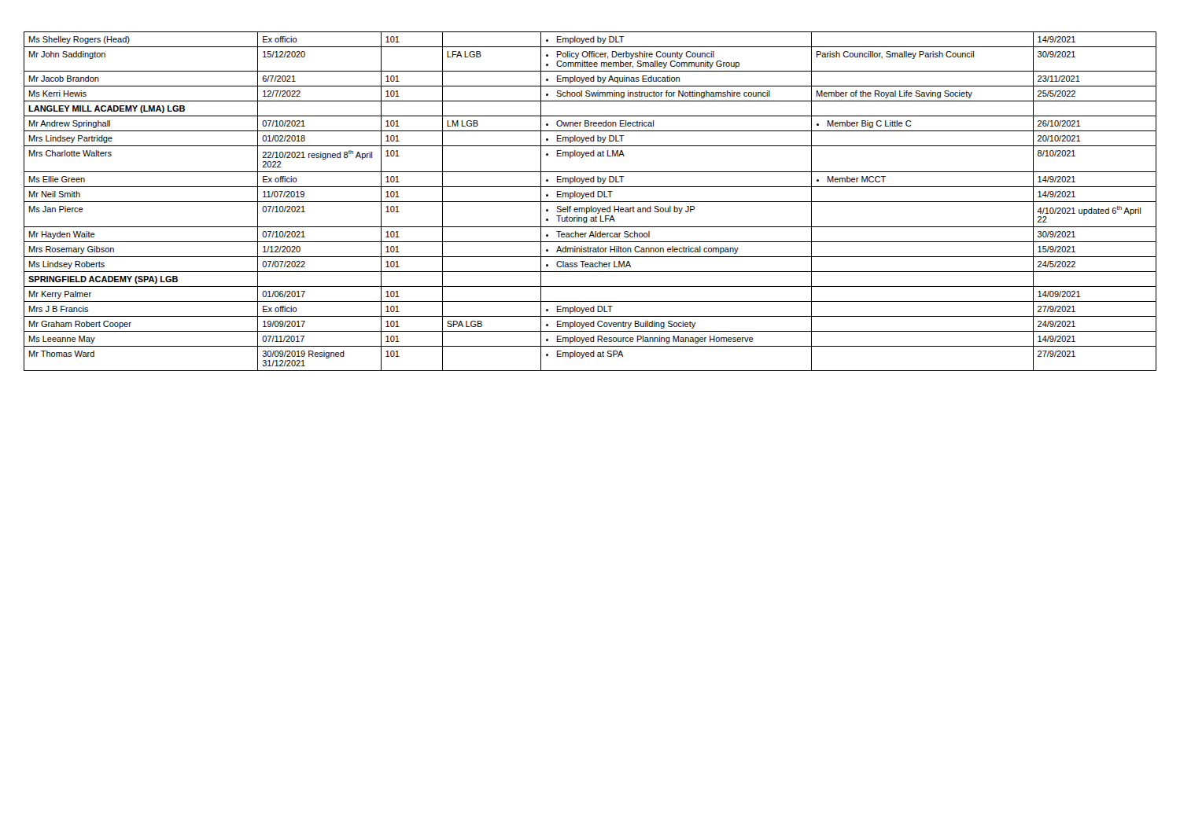| Ms Shelley Rogers (Head) | Ex officio | 101 | | Employed by DLT | | 14/9/2021 |
| Mr John Saddington | 15/12/2020 | | LFA LGB | Policy Officer, Derbyshire County Council Committee member, Smalley Community Group | Parish Councillor, Smalley Parish Council | 30/9/2021 |
| Mr Jacob Brandon | 6/7/2021 | 101 | | Employed by Aquinas Education | | 23/11/2021 |
| Ms Kerri Hewis | 12/7/2022 | 101 | | School Swimming instructor for Nottinghamshire council | Member of the Royal Life Saving Society | 25/5/2022 |
| LANGLEY MILL ACADEMY (LMA) LGB | | | | | | |
| Mr Andrew Springhall | 07/10/2021 | 101 | LM LGB | Owner Breedon Electrical | Member Big C Little C | 26/10/2021 |
| Mrs Lindsey Partridge | 01/02/2018 | 101 | | Employed by DLT | | 20/10/2021 |
| Mrs Charlotte Walters | 22/10/2021 resigned 8 th April 2022 | 101 | | Employed at LMA | | 8/10/2021 |
| Ms Ellie Green | Ex officio | 101 | | Employed by DLT | Member MCCT | 14/9/2021 |
| Mr Neil Smith | 11/07/2019 | 101 | | Employed DLT | | 14/9/2021 |
| Ms Jan Pierce | 07/10/2021 | 101 | | Self employed Heart and Soul by JP Tutoring at LFA | | 4/10/2021 updated 6 th April 22 |
| Mr Hayden Waite | 07/10/2021 | 101 | | Teacher Aldercar School | | 30/9/2021 |
| Mrs Rosemary Gibson | 1/12/2020 | 101 | | Administrator Hilton Cannon electrical company | | 15/9/2021 |
| Ms Lindsey Roberts | 07/07/2022 | 101 | | Class Teacher LMA | | 24/5/2022 |
| SPRINGFIELD ACADEMY (SPA) LGB | | | | | | |
| Mr Kerry Palmer | 01/06/2017 | 101 | | | | 14/09/2021 |
| Mrs J B Francis | Ex officio | 101 | | Employed DLT | | 27/9/2021 |
| Mr Graham Robert Cooper | 19/09/2017 | 101 | SPA LGB | Employed Coventry Building Society | | 24/9/2021 |
| Ms Leeanne May | 07/11/2017 | 101 | | Employed Resource Planning Manager Homeserve | | 14/9/2021 |
| Mr Thomas Ward | 30/09/2019 Resigned 31/12/2021 | 101 | | Employed at SPA | | 27/9/2021 |